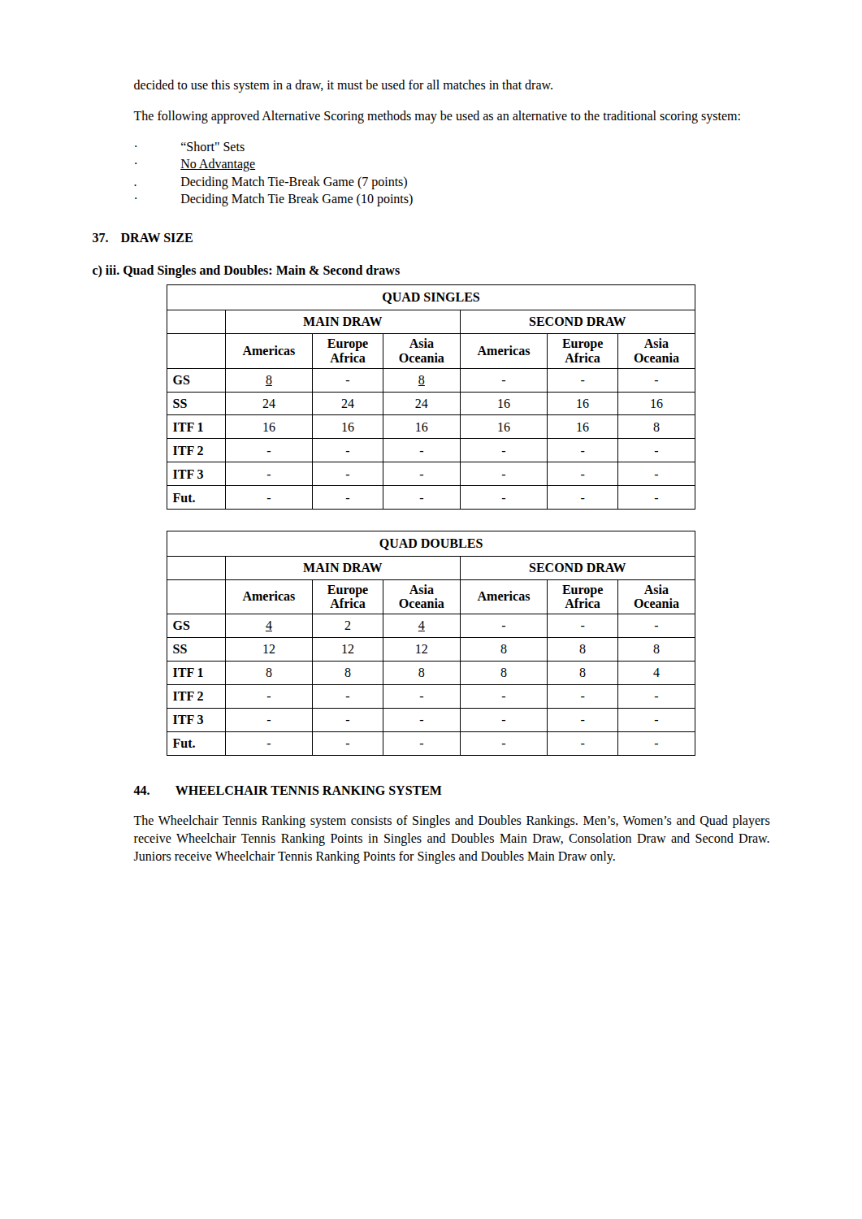decided to use this system in a draw, it must be used for all matches in that draw.
The following approved Alternative Scoring methods may be used as an alternative to the traditional scoring system:
·“Short" Sets
·No Advantage
. Deciding Match Tie-Break Game (7 points)
·Deciding Match Tie Break Game (10 points)
37. DRAW SIZE
c) iii. Quad Singles and Doubles: Main & Second draws
QUAD SINGLES
| | MAIN DRAW | SECOND DRAW |
| | Americas | Europe Africa | Asia Oceania | Americas | Europe Africa | Asia Oceania |
| GS | 8 | - | 8 | - | - | - |
| SS | 24 | 24 | 24 | 16 | 16 | 16 |
| ITF 1 | 16 | 16 | 16 | 16 | 16 | 8 |
| ITF 2 | - | - | - | - | - | - |
| ITF 3 | - | - | - | - | - | - |
| Fut. | - | - | - | - | - | - |
QUAD DOUBLES
| | MAIN DRAW | SECOND DRAW |
| | Americas | Europe Africa | Asia Oceania | Americas | Europe Africa | Asia Oceania |
| GS | 4 | 2 | 4 | - | - | - |
| SS | 12 | 12 | 12 | 8 | 8 | 8 |
| ITF 1 | 8 | 8 | 8 | 8 | 8 | 4 |
| ITF 2 | - | - | - | - | - | - |
| ITF 3 | - | - | - | - | - | - |
| Fut. | - | - | - | - | - | - |
44. WHEELCHAIR TENNIS RANKING SYSTEM
The Wheelchair Tennis Ranking system consists of Singles and Doubles Rankings. Men’s, Women’s and Quad players receive Wheelchair Tennis Ranking Points in Singles and Doubles Main Draw, Consolation Draw and Second Draw. Juniors receive Wheelchair Tennis Ranking Points for Singles and Doubles Main Draw only.